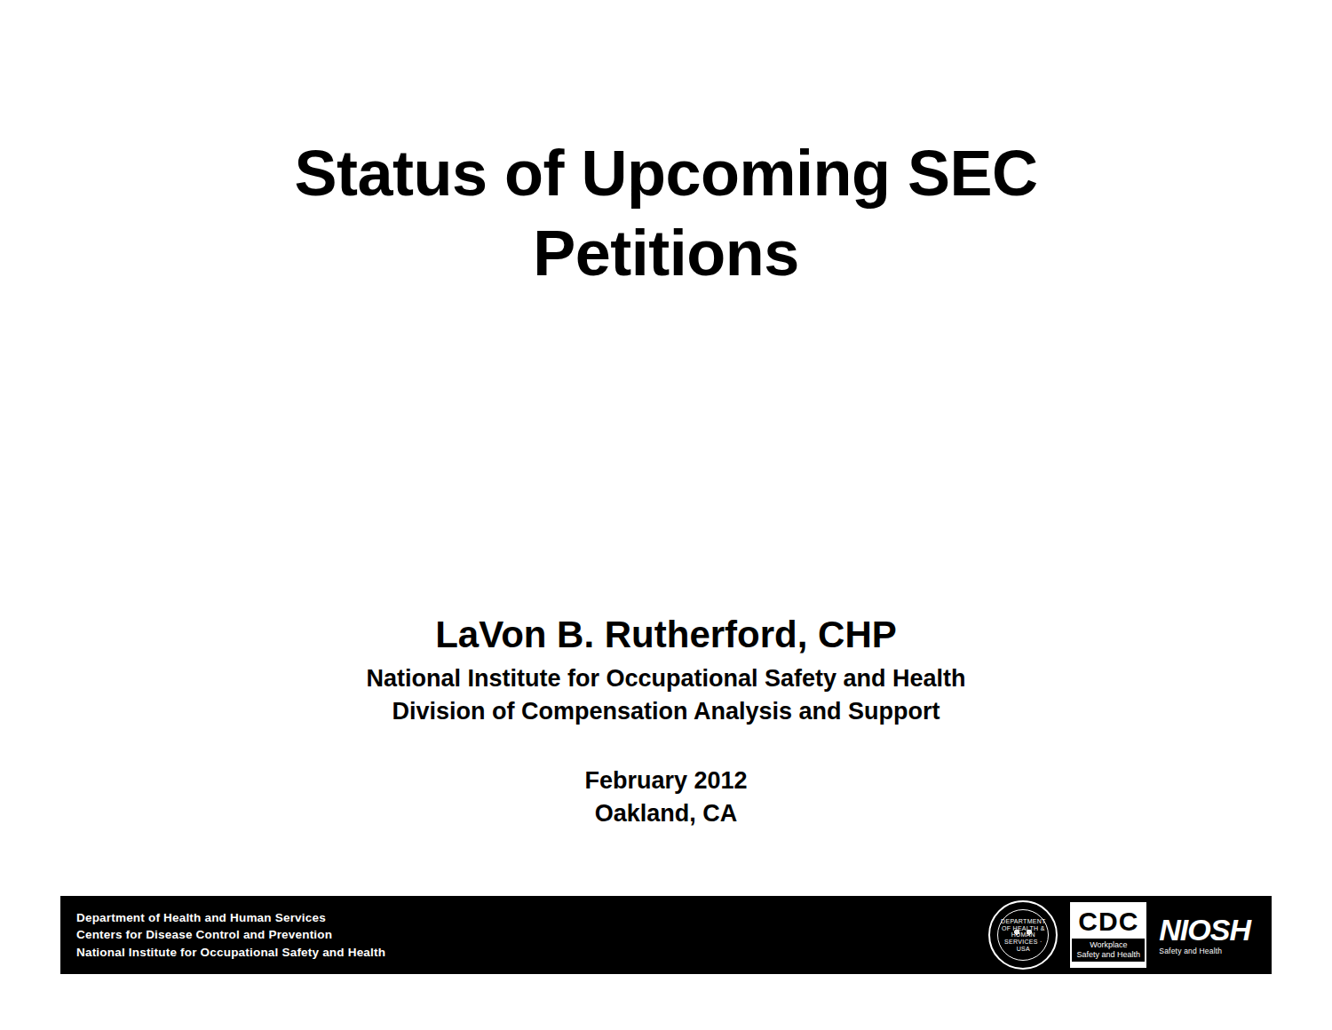Status of Upcoming SEC
Petitions
LaVon B. Rutherford, CHP
National Institute for Occupational Safety and Health
Division of Compensation Analysis and Support
February 2012
Oakland, CA
Department of Health and Human Services
Centers for Disease Control and Prevention
National Institute for Occupational Safety and Health
DEPARTMENT OF HEALTH & HUMAN SERVICES · USA
CDC
Workplace
Safety and Health
NIOSH
Safety and Health